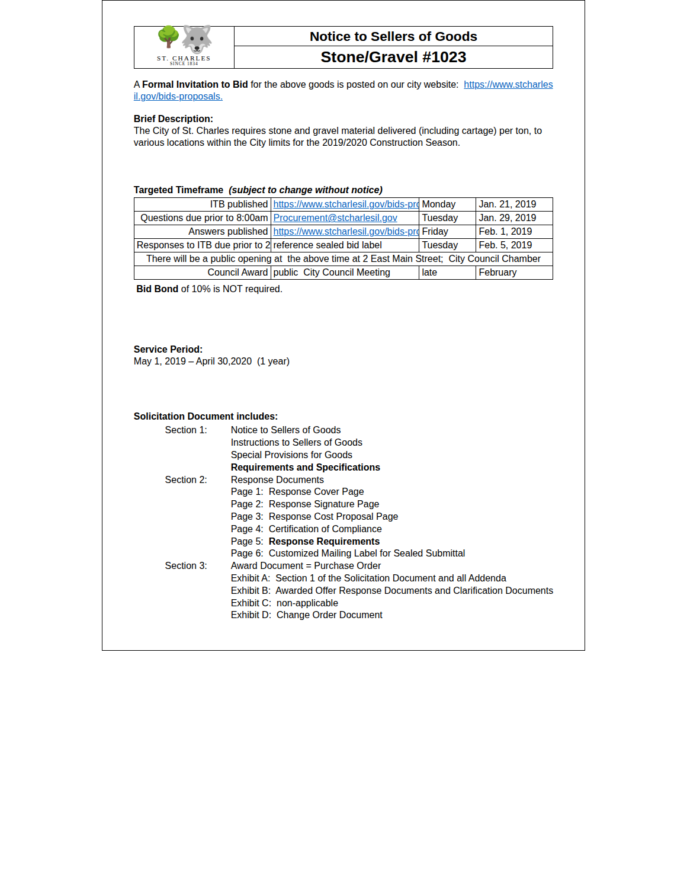| 🌳 🐺 ST. CHARLES SINCE 1834 | Notice to Sellers of Goods |
| Stone/Gravel #1023 |
A Formal Invitation to Bid for the above goods is posted on our city website: https://www.stcharlesil.gov/bids-proposals.
Brief Description:
The City of St. Charles requires stone and gravel material delivered (including cartage) per ton, to various locations within the City limits for the 2019/2020 Construction Season.
Targeted Timeframe (subject to change without notice)
| ITB published | https://www.stcharlesil.gov/bids-proposals | Monday | Jan. 21, 2019 |
| Questions due prior to 8:00am | Procurement@stcharlesil.gov | Tuesday | Jan. 29, 2019 |
| Answers published | https://www.stcharlesil.gov/bids-proposals | Friday | Feb. 1, 2019 |
| Responses to ITB due prior to 2:00pm | reference sealed bid label | Tuesday | Feb. 5, 2019 |
| There will be a public opening at the above time at 2 East Main Street; City Council Chamber |
| Council Award | public City Council Meeting | late | February |
Bid Bond of 10% is NOT required.
Service Period:
May 1, 2019 – April 30,2020 (1 year)
Solicitation Document includes:
| Section 1: | Notice to Sellers of Goods |
| | Instructions to Sellers of Goods |
| | Special Provisions for Goods |
| | Requirements and Specifications |
| Section 2: | Response Documents |
| | Page 1: Response Cover Page |
| | Page 2: Response Signature Page |
| | Page 3: Response Cost Proposal Page |
| | Page 4: Certification of Compliance |
| | Page 5: Response Requirements |
| | Page 6: Customized Mailing Label for Sealed Submittal |
| Section 3: | Award Document = Purchase Order |
| | Exhibit A: Section 1 of the Solicitation Document and all Addenda |
| | Exhibit B: Awarded Offer Response Documents and Clarification Documents |
| | Exhibit C: non-applicable |
| | Exhibit D: Change Order Document |